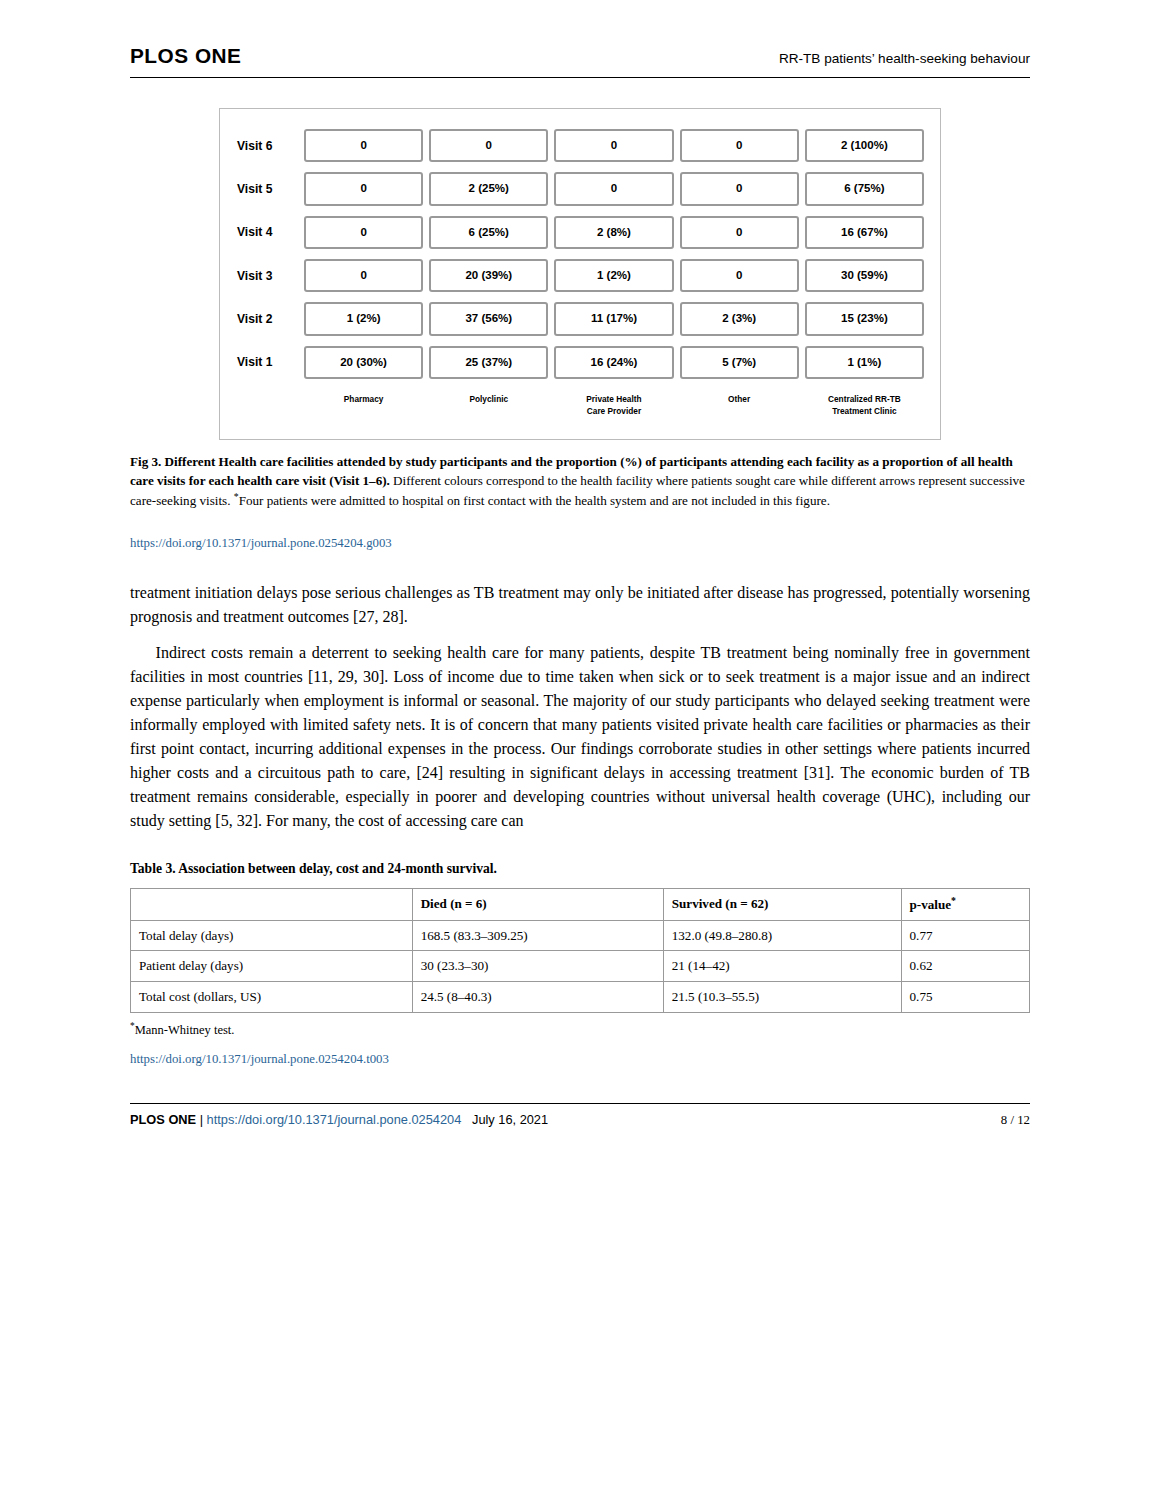PLOS ONE
RR-TB patients’ health-seeking behaviour
| Visit 6 | 0 | 0 | 0 | 0 | 2 (100%) |
| Visit 5 | 0 | 2 (25%) | 0 | 0 | 6 (75%) |
| Visit 4 | 0 | 6 (25%) | 2 (8%) | 0 | 16 (67%) |
| Visit 3 | 0 | 20 (39%) | 1 (2%) | 0 | 30 (59%) |
| Visit 2 | 1 (2%) | 37 (56%) | 11 (17%) | 2 (3%) | 15 (23%) |
| Visit 1 | 20 (30%) | 25 (37%) | 16 (24%) | 5 (7%) | 1 (1%) |
| | Pharmacy | Polyclinic | Private Health Care Provider | Other | Centralized RR-TB Treatment Clinic |
Fig 3. Different Health care facilities attended by study participants and the proportion (%) of participants attending each facility as a proportion of all health care visits for each health care visit (Visit 1–6). Different colours correspond to the health facility where patients sought care while different arrows represent successive care-seeking visits. *Four patients were admitted to hospital on first contact with the health system and are not included in this figure.
https://doi.org/10.1371/journal.pone.0254204.g003
treatment initiation delays pose serious challenges as TB treatment may only be initiated after disease has progressed, potentially worsening prognosis and treatment outcomes [27, 28].
Indirect costs remain a deterrent to seeking health care for many patients, despite TB treatment being nominally free in government facilities in most countries [11, 29, 30]. Loss of income due to time taken when sick or to seek treatment is a major issue and an indirect expense particularly when employment is informal or seasonal. The majority of our study participants who delayed seeking treatment were informally employed with limited safety nets. It is of concern that many patients visited private health care facilities or pharmacies as their first point contact, incurring additional expenses in the process. Our findings corroborate studies in other settings where patients incurred higher costs and a circuitous path to care, [24] resulting in significant delays in accessing treatment [31]. The economic burden of TB treatment remains considerable, especially in poorer and developing countries without universal health coverage (UHC), including our study setting [5, 32]. For many, the cost of accessing care can
Table 3. Association between delay, cost and 24-month survival.
| | Died (n = 6) | Survived (n = 62) | p-value * |
| --- | --- | --- | --- |
| Total delay (days) | 168.5 (83.3–309.25) | 132.0 (49.8–280.8) | 0.77 |
| Patient delay (days) | 30 (23.3–30) | 21 (14–42) | 0.62 |
| Total cost (dollars, US) | 24.5 (8–40.3) | 21.5 (10.3–55.5) | 0.75 |
*Mann-Whitney test.
https://doi.org/10.1371/journal.pone.0254204.t003
PLOS ONE | https://doi.org/10.1371/journal.pone.0254204 July 16, 2021
8 / 12